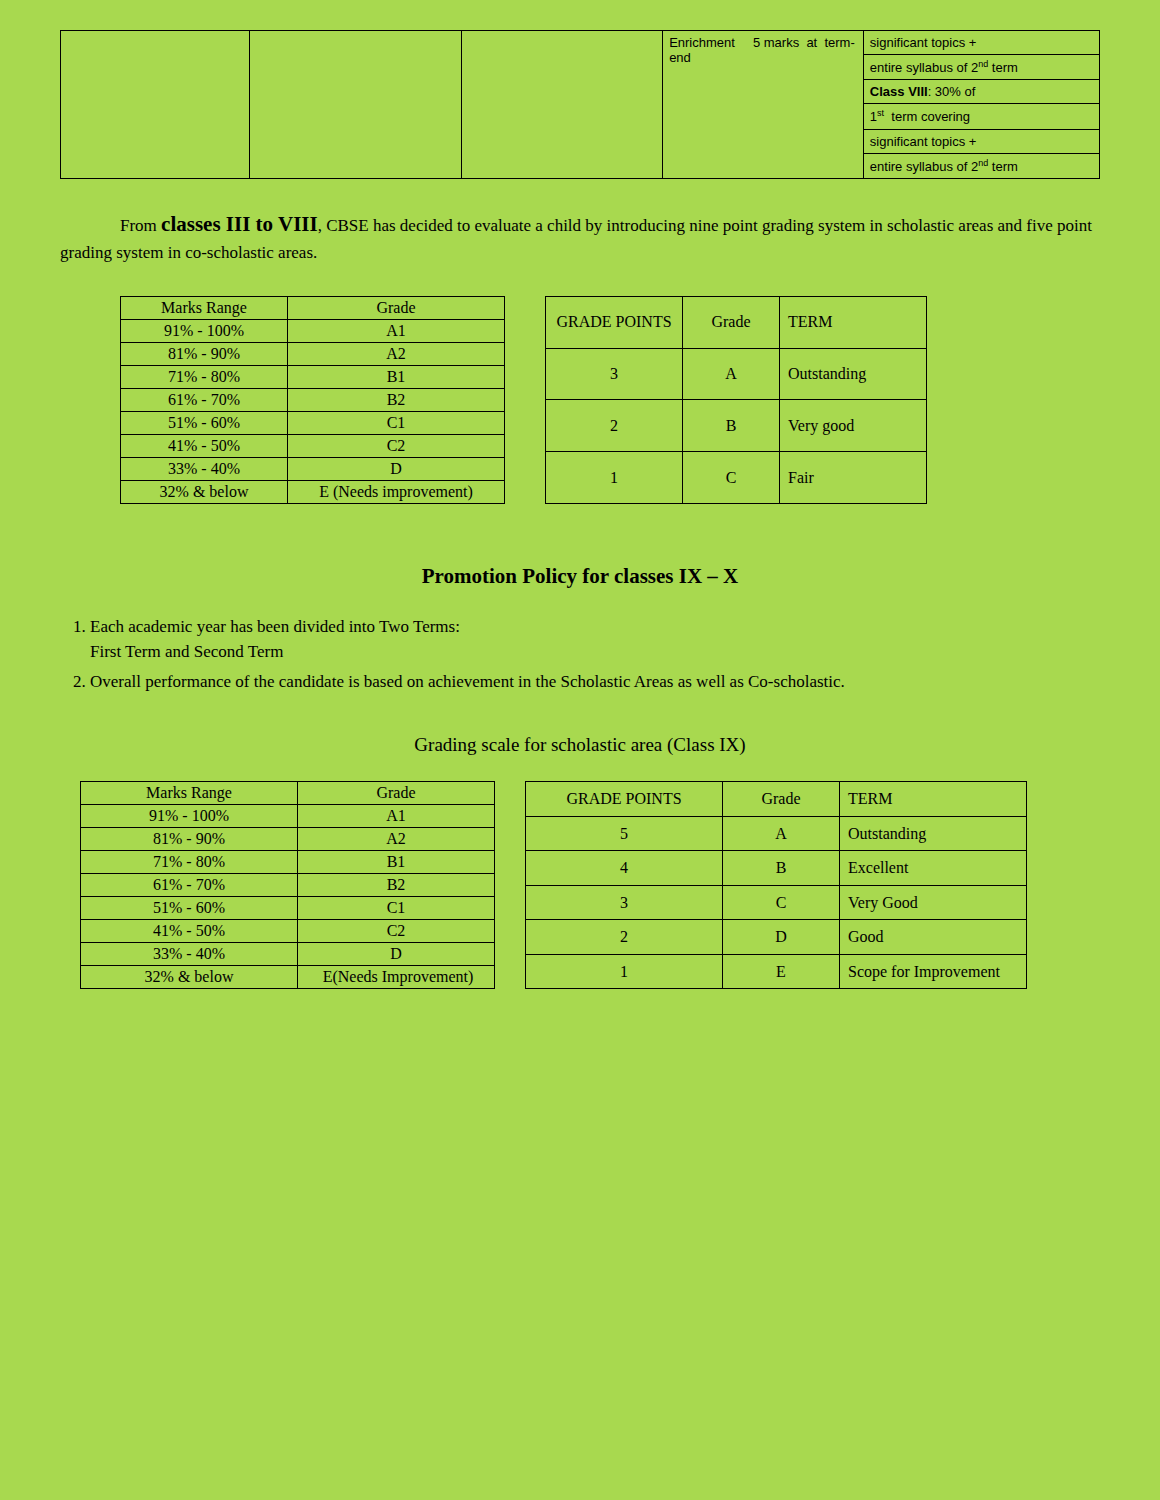| | | | Enrichment 5 marks at term-end | significant topics + |
| | entire syllabus of 2 nd term |
| | Class VIII : 30% of |
| | 1 st term covering |
| | significant topics + |
| | entire syllabus of 2 nd term |
From classes III to VIII, CBSE has decided to evaluate a child by introducing nine point grading system in scholastic areas and five point grading system in co-scholastic areas.
| Marks Range | Grade |
| 91% - 100% | A1 |
| 81% - 90% | A2 |
| 71% - 80% | B1 |
| 61% - 70% | B2 |
| 51% - 60% | C1 |
| 41% - 50% | C2 |
| 33% - 40% | D |
| 32% & below | E (Needs improvement) |
| GRADE POINTS | Grade | TERM |
| 3 | A | Outstanding |
| 2 | B | Very good |
| 1 | C | Fair |
Promotion Policy for classes IX – X
Each academic year has been divided into Two Terms:
First Term and Second Term
Overall performance of the candidate is based on achievement in the Scholastic Areas as well as Co-scholastic.
Grading scale for scholastic area (Class IX)
| Marks Range | Grade |
| 91% - 100% | A1 |
| 81% - 90% | A2 |
| 71% - 80% | B1 |
| 61% - 70% | B2 |
| 51% - 60% | C1 |
| 41% - 50% | C2 |
| 33% - 40% | D |
| 32% & below | E(Needs Improvement) |
| GRADE POINTS | Grade | TERM |
| 5 | A | Outstanding |
| 4 | B | Excellent |
| 3 | C | Very Good |
| 2 | D | Good |
| 1 | E | Scope for Improvement |